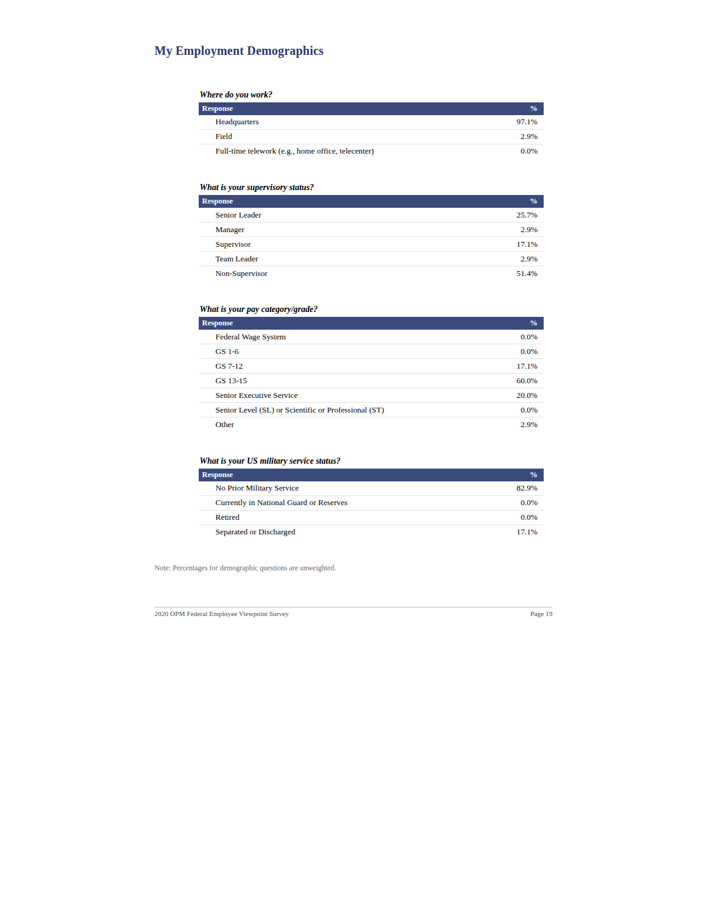My Employment Demographics
Where do you work?
| Response | % |
| --- | --- |
| Headquarters | 97.1% |
| Field | 2.9% |
| Full-time telework (e.g., home office, telecenter) | 0.0% |
What is your supervisory status?
| Response | % |
| --- | --- |
| Senior Leader | 25.7% |
| Manager | 2.9% |
| Supervisor | 17.1% |
| Team Leader | 2.9% |
| Non-Supervisor | 51.4% |
What is your pay category/grade?
| Response | % |
| --- | --- |
| Federal Wage System | 0.0% |
| GS 1-6 | 0.0% |
| GS 7-12 | 17.1% |
| GS 13-15 | 60.0% |
| Senior Executive Service | 20.0% |
| Senior Level (SL) or Scientific or Professional (ST) | 0.0% |
| Other | 2.9% |
What is your US military service status?
| Response | % |
| --- | --- |
| No Prior Military Service | 82.9% |
| Currently in National Guard or Reserves | 0.0% |
| Retired | 0.0% |
| Separated or Discharged | 17.1% |
Note: Percentages for demographic questions are unweighted.
2020 OPM Federal Employee Viewpoint Survey Page 19